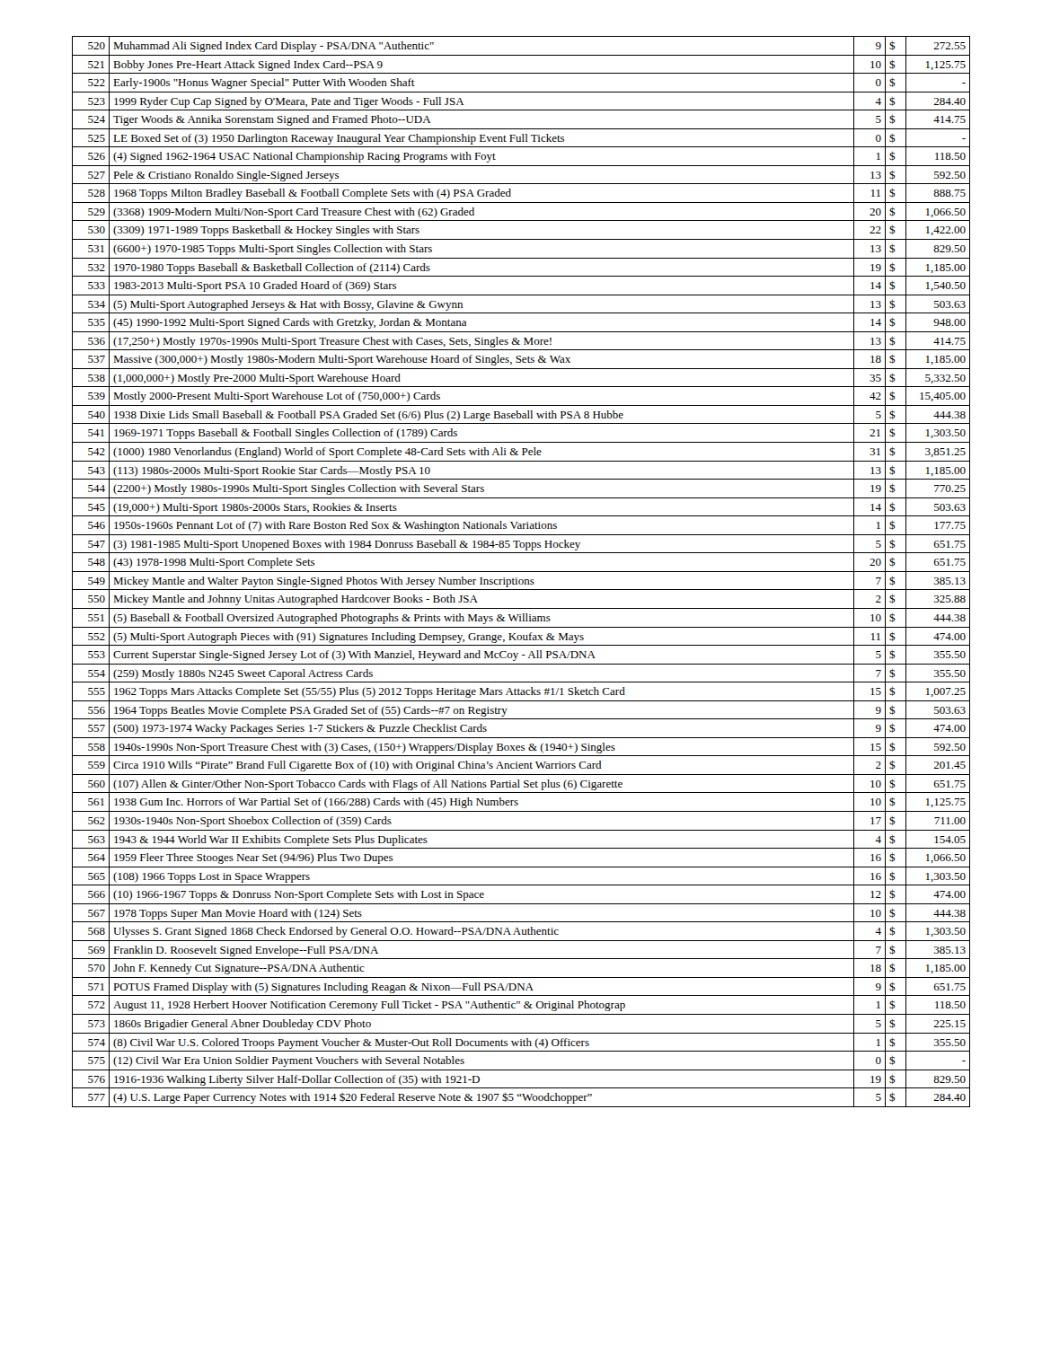| 520 | Muhammad Ali Signed Index Card Display - PSA/DNA "Authentic" | 9 | $ | 272.55 |
| 521 | Bobby Jones Pre-Heart Attack Signed Index Card--PSA 9 | 10 | $ | 1,125.75 |
| 522 | Early-1900s "Honus Wagner Special" Putter With Wooden Shaft | 0 | $ | - |
| 523 | 1999 Ryder Cup Cap Signed by O'Meara, Pate and Tiger Woods - Full JSA | 4 | $ | 284.40 |
| 524 | Tiger Woods & Annika Sorenstam Signed and Framed Photo--UDA | 5 | $ | 414.75 |
| 525 | LE Boxed Set of (3) 1950 Darlington Raceway Inaugural Year Championship Event Full Tickets | 0 | $ | - |
| 526 | (4) Signed 1962-1964 USAC National Championship Racing Programs with Foyt | 1 | $ | 118.50 |
| 527 | Pele & Cristiano Ronaldo Single-Signed Jerseys | 13 | $ | 592.50 |
| 528 | 1968 Topps Milton Bradley Baseball & Football Complete Sets with (4) PSA Graded | 11 | $ | 888.75 |
| 529 | (3368) 1909-Modern Multi/Non-Sport Card Treasure Chest with (62) Graded | 20 | $ | 1,066.50 |
| 530 | (3309) 1971-1989 Topps Basketball & Hockey Singles with Stars | 22 | $ | 1,422.00 |
| 531 | (6600+) 1970-1985 Topps Multi-Sport Singles Collection with Stars | 13 | $ | 829.50 |
| 532 | 1970-1980 Topps Baseball & Basketball Collection of (2114) Cards | 19 | $ | 1,185.00 |
| 533 | 1983-2013 Multi-Sport PSA 10 Graded Hoard of (369) Stars | 14 | $ | 1,540.50 |
| 534 | (5) Multi-Sport Autographed Jerseys & Hat with Bossy, Glavine & Gwynn | 13 | $ | 503.63 |
| 535 | (45) 1990-1992 Multi-Sport Signed Cards with Gretzky, Jordan & Montana | 14 | $ | 948.00 |
| 536 | (17,250+) Mostly 1970s-1990s Multi-Sport Treasure Chest with Cases, Sets, Singles & More! | 13 | $ | 414.75 |
| 537 | Massive (300,000+) Mostly 1980s-Modern Multi-Sport Warehouse Hoard of Singles, Sets & Wax | 18 | $ | 1,185.00 |
| 538 | (1,000,000+) Mostly Pre-2000 Multi-Sport Warehouse Hoard | 35 | $ | 5,332.50 |
| 539 | Mostly 2000-Present Multi-Sport Warehouse Lot of (750,000+) Cards | 42 | $ | 15,405.00 |
| 540 | 1938 Dixie Lids Small Baseball & Football PSA Graded Set (6/6) Plus (2) Large Baseball with PSA 8 Hubbe | 5 | $ | 444.38 |
| 541 | 1969-1971 Topps Baseball & Football Singles Collection of (1789) Cards | 21 | $ | 1,303.50 |
| 542 | (1000) 1980 Venorlandus (England) World of Sport Complete 48-Card Sets with Ali & Pele | 31 | $ | 3,851.25 |
| 543 | (113) 1980s-2000s Multi-Sport Rookie Star Cards—Mostly PSA 10 | 13 | $ | 1,185.00 |
| 544 | (2200+) Mostly 1980s-1990s Multi-Sport Singles Collection with Several Stars | 19 | $ | 770.25 |
| 545 | (19,000+) Multi-Sport 1980s-2000s Stars, Rookies & Inserts | 14 | $ | 503.63 |
| 546 | 1950s-1960s Pennant Lot of (7) with Rare Boston Red Sox & Washington Nationals Variations | 1 | $ | 177.75 |
| 547 | (3) 1981-1985 Multi-Sport Unopened Boxes with 1984 Donruss Baseball & 1984-85 Topps Hockey | 5 | $ | 651.75 |
| 548 | (43) 1978-1998 Multi-Sport Complete Sets | 20 | $ | 651.75 |
| 549 | Mickey Mantle and Walter Payton Single-Signed Photos With Jersey Number Inscriptions | 7 | $ | 385.13 |
| 550 | Mickey Mantle and Johnny Unitas Autographed Hardcover Books - Both JSA | 2 | $ | 325.88 |
| 551 | (5) Baseball & Football Oversized Autographed Photographs & Prints with Mays & Williams | 10 | $ | 444.38 |
| 552 | (5) Multi-Sport Autograph Pieces with (91) Signatures Including Dempsey, Grange, Koufax & Mays | 11 | $ | 474.00 |
| 553 | Current Superstar Single-Signed Jersey Lot of (3) With Manziel, Heyward and McCoy - All PSA/DNA | 5 | $ | 355.50 |
| 554 | (259) Mostly 1880s N245 Sweet Caporal Actress Cards | 7 | $ | 355.50 |
| 555 | 1962 Topps Mars Attacks Complete Set (55/55) Plus (5) 2012 Topps Heritage Mars Attacks #1/1 Sketch Card | 15 | $ | 1,007.25 |
| 556 | 1964 Topps Beatles Movie Complete PSA Graded Set of (55) Cards--#7 on Registry | 9 | $ | 503.63 |
| 557 | (500) 1973-1974 Wacky Packages Series 1-7 Stickers & Puzzle Checklist Cards | 9 | $ | 474.00 |
| 558 | 1940s-1990s Non-Sport Treasure Chest with (3) Cases, (150+) Wrappers/Display Boxes & (1940+) Singles | 15 | $ | 592.50 |
| 559 | Circa 1910 Wills “Pirate” Brand Full Cigarette Box of (10) with Original China’s Ancient Warriors Card | 2 | $ | 201.45 |
| 560 | (107) Allen & Ginter/Other Non-Sport Tobacco Cards with Flags of All Nations Partial Set plus (6) Cigarette | 10 | $ | 651.75 |
| 561 | 1938 Gum Inc. Horrors of War Partial Set of (166/288) Cards with (45) High Numbers | 10 | $ | 1,125.75 |
| 562 | 1930s-1940s Non-Sport Shoebox Collection of (359) Cards | 17 | $ | 711.00 |
| 563 | 1943 & 1944 World War II Exhibits Complete Sets Plus Duplicates | 4 | $ | 154.05 |
| 564 | 1959 Fleer Three Stooges Near Set (94/96) Plus Two Dupes | 16 | $ | 1,066.50 |
| 565 | (108) 1966 Topps Lost in Space Wrappers | 16 | $ | 1,303.50 |
| 566 | (10) 1966-1967 Topps & Donruss Non-Sport Complete Sets with Lost in Space | 12 | $ | 474.00 |
| 567 | 1978 Topps Super Man Movie Hoard with (124) Sets | 10 | $ | 444.38 |
| 568 | Ulysses S. Grant Signed 1868 Check Endorsed by General O.O. Howard--PSA/DNA Authentic | 4 | $ | 1,303.50 |
| 569 | Franklin D. Roosevelt Signed Envelope--Full PSA/DNA | 7 | $ | 385.13 |
| 570 | John F. Kennedy Cut Signature--PSA/DNA Authentic | 18 | $ | 1,185.00 |
| 571 | POTUS Framed Display with (5) Signatures Including Reagan & Nixon—Full PSA/DNA | 9 | $ | 651.75 |
| 572 | August 11, 1928 Herbert Hoover Notification Ceremony Full Ticket - PSA "Authentic" & Original Photograp | 1 | $ | 118.50 |
| 573 | 1860s Brigadier General Abner Doubleday CDV Photo | 5 | $ | 225.15 |
| 574 | (8) Civil War U.S. Colored Troops Payment Voucher & Muster-Out Roll Documents with (4) Officers | 1 | $ | 355.50 |
| 575 | (12) Civil War Era Union Soldier Payment Vouchers with Several Notables | 0 | $ | - |
| 576 | 1916-1936 Walking Liberty Silver Half-Dollar Collection of (35) with 1921-D | 19 | $ | 829.50 |
| 577 | (4) U.S. Large Paper Currency Notes with 1914 $20 Federal Reserve Note & 1907 $5 “Woodchopper” | 5 | $ | 284.40 |